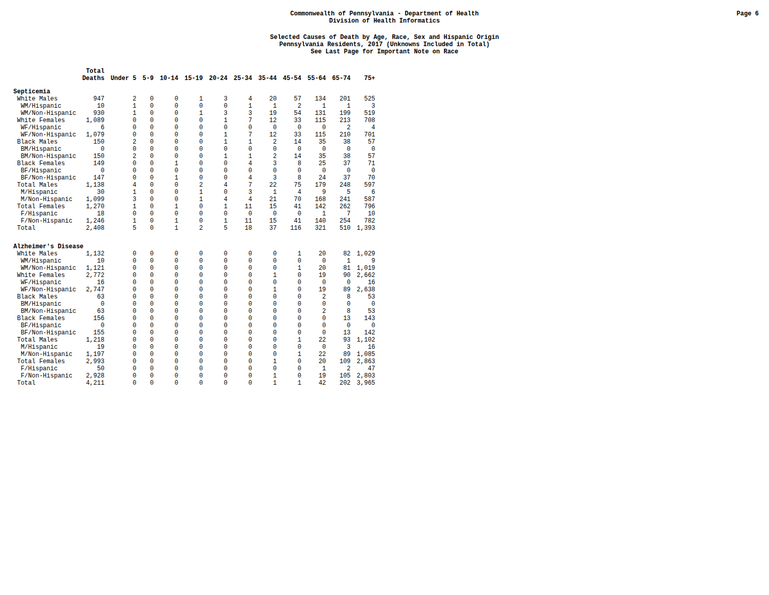Page 6
Commonwealth of Pennsylvania - Department of Health
Division of Health Informatics
Selected Causes of Death by Age, Race, Sex and Hispanic Origin
Pennsylvania Residents, 2017 (Unknowns Included in Total)
See Last Page for Important Note on Race
| | Total Deaths | Under 5 | 5-9 | 10-14 | 15-19 | 20-24 | 25-34 | 35-44 | 45-54 | 55-64 | 65-74 | 75+ |
| --- | --- | --- | --- | --- | --- | --- | --- | --- | --- | --- | --- | --- |
| Septicemia |
| White Males | 947 | 2 | 0 | 0 | 1 | 3 | 4 | 20 | 57 | 134 | 201 | 525 |
| WM/Hispanic | 10 | 1 | 0 | 0 | 0 | 0 | 1 | 1 | 2 | 1 | 1 | 3 |
| WM/Non-Hispanic | 930 | 1 | 0 | 0 | 1 | 3 | 3 | 19 | 54 | 131 | 199 | 519 |
| White Females | 1,089 | 0 | 0 | 0 | 0 | 1 | 7 | 12 | 33 | 115 | 213 | 708 |
| WF/Hispanic | 6 | 0 | 0 | 0 | 0 | 0 | 0 | 0 | 0 | 0 | 2 | 4 |
| WF/Non-Hispanic | 1,079 | 0 | 0 | 0 | 0 | 1 | 7 | 12 | 33 | 115 | 210 | 701 |
| Black Males | 150 | 2 | 0 | 0 | 0 | 1 | 1 | 2 | 14 | 35 | 38 | 57 |
| BM/Hispanic | 0 | 0 | 0 | 0 | 0 | 0 | 0 | 0 | 0 | 0 | 0 | 0 |
| BM/Non-Hispanic | 150 | 2 | 0 | 0 | 0 | 1 | 1 | 2 | 14 | 35 | 38 | 57 |
| Black Females | 149 | 0 | 0 | 1 | 0 | 0 | 4 | 3 | 8 | 25 | 37 | 71 |
| BF/Hispanic | 0 | 0 | 0 | 0 | 0 | 0 | 0 | 0 | 0 | 0 | 0 | 0 |
| BF/Non-Hispanic | 147 | 0 | 0 | 1 | 0 | 0 | 4 | 3 | 8 | 24 | 37 | 70 |
| Total Males | 1,138 | 4 | 0 | 0 | 2 | 4 | 7 | 22 | 75 | 179 | 248 | 597 |
| M/Hispanic | 30 | 1 | 0 | 0 | 1 | 0 | 3 | 1 | 4 | 9 | 5 | 6 |
| M/Non-Hispanic | 1,099 | 3 | 0 | 0 | 1 | 4 | 4 | 21 | 70 | 168 | 241 | 587 |
| Total Females | 1,270 | 1 | 0 | 1 | 0 | 1 | 11 | 15 | 41 | 142 | 262 | 796 |
| F/Hispanic | 18 | 0 | 0 | 0 | 0 | 0 | 0 | 0 | 0 | 1 | 7 | 10 |
| F/Non-Hispanic | 1,246 | 1 | 0 | 1 | 0 | 1 | 11 | 15 | 41 | 140 | 254 | 782 |
| Total | 2,408 | 5 | 0 | 1 | 2 | 5 | 18 | 37 | 116 | 321 | 510 | 1,393 |
| Alzheimer's Disease |
| White Males | 1,132 | 0 | 0 | 0 | 0 | 0 | 0 | 0 | 1 | 20 | 82 | 1,029 |
| WM/Hispanic | 10 | 0 | 0 | 0 | 0 | 0 | 0 | 0 | 0 | 0 | 1 | 9 |
| WM/Non-Hispanic | 1,121 | 0 | 0 | 0 | 0 | 0 | 0 | 0 | 1 | 20 | 81 | 1,019 |
| White Females | 2,772 | 0 | 0 | 0 | 0 | 0 | 0 | 1 | 0 | 19 | 90 | 2,662 |
| WF/Hispanic | 16 | 0 | 0 | 0 | 0 | 0 | 0 | 0 | 0 | 0 | 0 | 16 |
| WF/Non-Hispanic | 2,747 | 0 | 0 | 0 | 0 | 0 | 0 | 1 | 0 | 19 | 89 | 2,638 |
| Black Males | 63 | 0 | 0 | 0 | 0 | 0 | 0 | 0 | 0 | 2 | 8 | 53 |
| BM/Hispanic | 0 | 0 | 0 | 0 | 0 | 0 | 0 | 0 | 0 | 0 | 0 | 0 |
| BM/Non-Hispanic | 63 | 0 | 0 | 0 | 0 | 0 | 0 | 0 | 0 | 2 | 8 | 53 |
| Black Females | 156 | 0 | 0 | 0 | 0 | 0 | 0 | 0 | 0 | 0 | 13 | 143 |
| BF/Hispanic | 0 | 0 | 0 | 0 | 0 | 0 | 0 | 0 | 0 | 0 | 0 | 0 |
| BF/Non-Hispanic | 155 | 0 | 0 | 0 | 0 | 0 | 0 | 0 | 0 | 0 | 13 | 142 |
| Total Males | 1,218 | 0 | 0 | 0 | 0 | 0 | 0 | 0 | 1 | 22 | 93 | 1,102 |
| M/Hispanic | 19 | 0 | 0 | 0 | 0 | 0 | 0 | 0 | 0 | 0 | 3 | 16 |
| M/Non-Hispanic | 1,197 | 0 | 0 | 0 | 0 | 0 | 0 | 0 | 1 | 22 | 89 | 1,085 |
| Total Females | 2,993 | 0 | 0 | 0 | 0 | 0 | 0 | 1 | 0 | 20 | 109 | 2,863 |
| F/Hispanic | 50 | 0 | 0 | 0 | 0 | 0 | 0 | 0 | 0 | 1 | 2 | 47 |
| F/Non-Hispanic | 2,928 | 0 | 0 | 0 | 0 | 0 | 0 | 1 | 0 | 19 | 105 | 2,803 |
| Total | 4,211 | 0 | 0 | 0 | 0 | 0 | 0 | 1 | 1 | 42 | 202 | 3,965 |